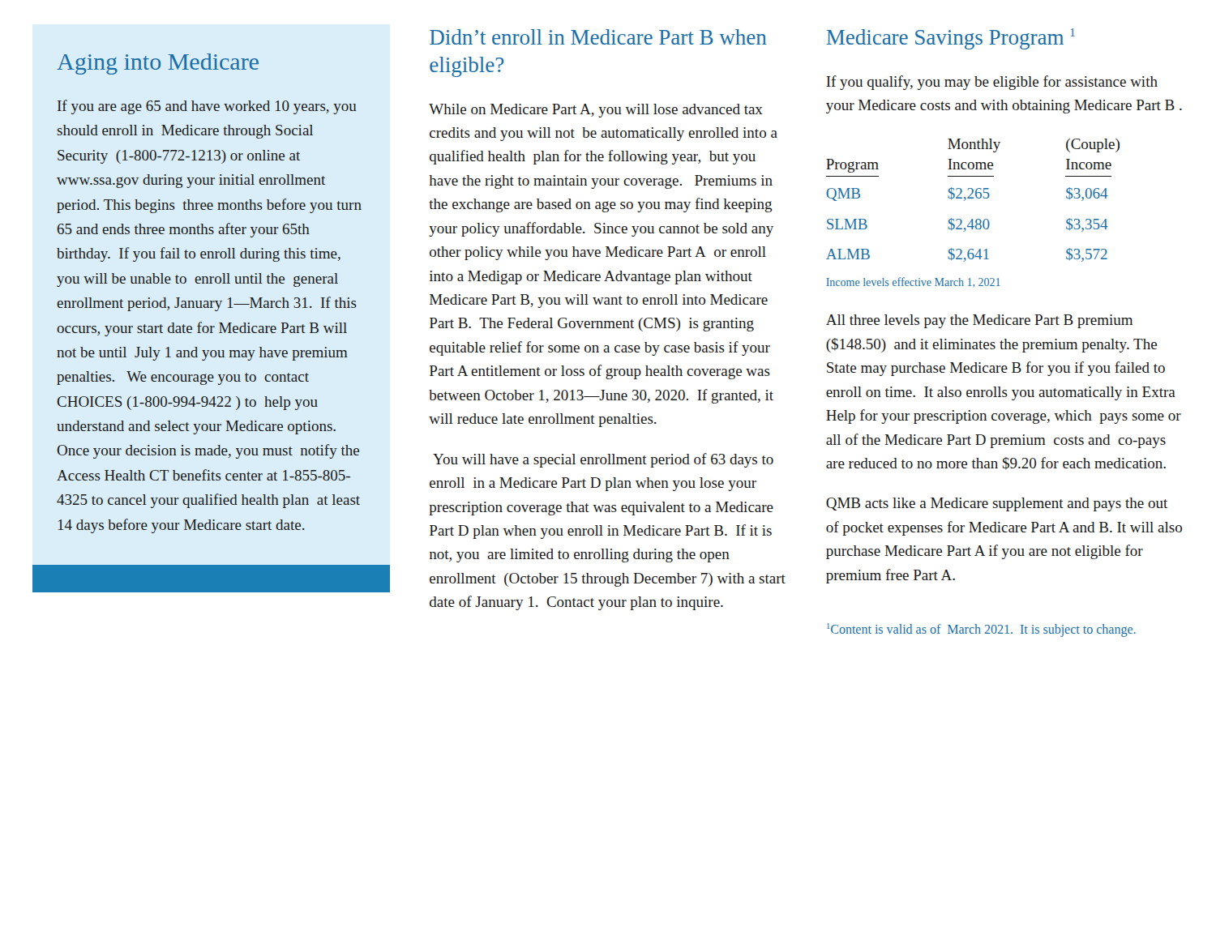Aging into Medicare
If you are age 65 and have worked 10 years, you should enroll in Medicare through Social Security (1-800-772-1213) or online at www.ssa.gov during your initial enrollment period. This begins three months before you turn 65 and ends three months after your 65th birthday. If you fail to enroll during this time, you will be unable to enroll until the general enrollment period, January 1—March 31. If this occurs, your start date for Medicare Part B will not be until July 1 and you may have premium penalties. We encourage you to contact CHOICES (1-800-994-9422 ) to help you understand and select your Medicare options. Once your decision is made, you must notify the Access Health CT benefits center at 1-855-805-4325 to cancel your qualified health plan at least 14 days before your Medicare start date.
Didn’t enroll in Medicare Part B when eligible?
While on Medicare Part A, you will lose advanced tax credits and you will not be automatically enrolled into a qualified health plan for the following year, but you have the right to maintain your coverage. Premiums in the exchange are based on age so you may find keeping your policy unaffordable. Since you cannot be sold any other policy while you have Medicare Part A or enroll into a Medigap or Medicare Advantage plan without Medicare Part B, you will want to enroll into Medicare Part B. The Federal Government (CMS) is granting equitable relief for some on a case by case basis if your Part A entitlement or loss of group health coverage was between October 1, 2013—June 30, 2020. If granted, it will reduce late enrollment penalties.
You will have a special enrollment period of 63 days to enroll in a Medicare Part D plan when you lose your prescription coverage that was equivalent to a Medicare Part D plan when you enroll in Medicare Part B. If it is not, you are limited to enrolling during the open enrollment (October 15 through December 7) with a start date of January 1. Contact your plan to inquire.
Medicare Savings Program 1
If you qualify, you may be eligible for assistance with your Medicare costs and with obtaining Medicare Part B .
| | Monthly | (Couple) |
| --- | --- | --- |
| Program | Income | Income |
| QMB | $2,265 | $3,064 |
| SLMB | $2,480 | $3,354 |
| ALMB | $2,641 | $3,572 |
Income levels effective March 1, 2021
All three levels pay the Medicare Part B premium ($148.50) and it eliminates the premium penalty. The State may purchase Medicare B for you if you failed to enroll on time. It also enrolls you automatically in Extra Help for your prescription coverage, which pays some or all of the Medicare Part D premium costs and co-pays are reduced to no more than $9.20 for each medication.
QMB acts like a Medicare supplement and pays the out of pocket expenses for Medicare Part A and B. It will also purchase Medicare Part A if you are not eligible for premium free Part A.
1Content is valid as of March 2021. It is subject to change.